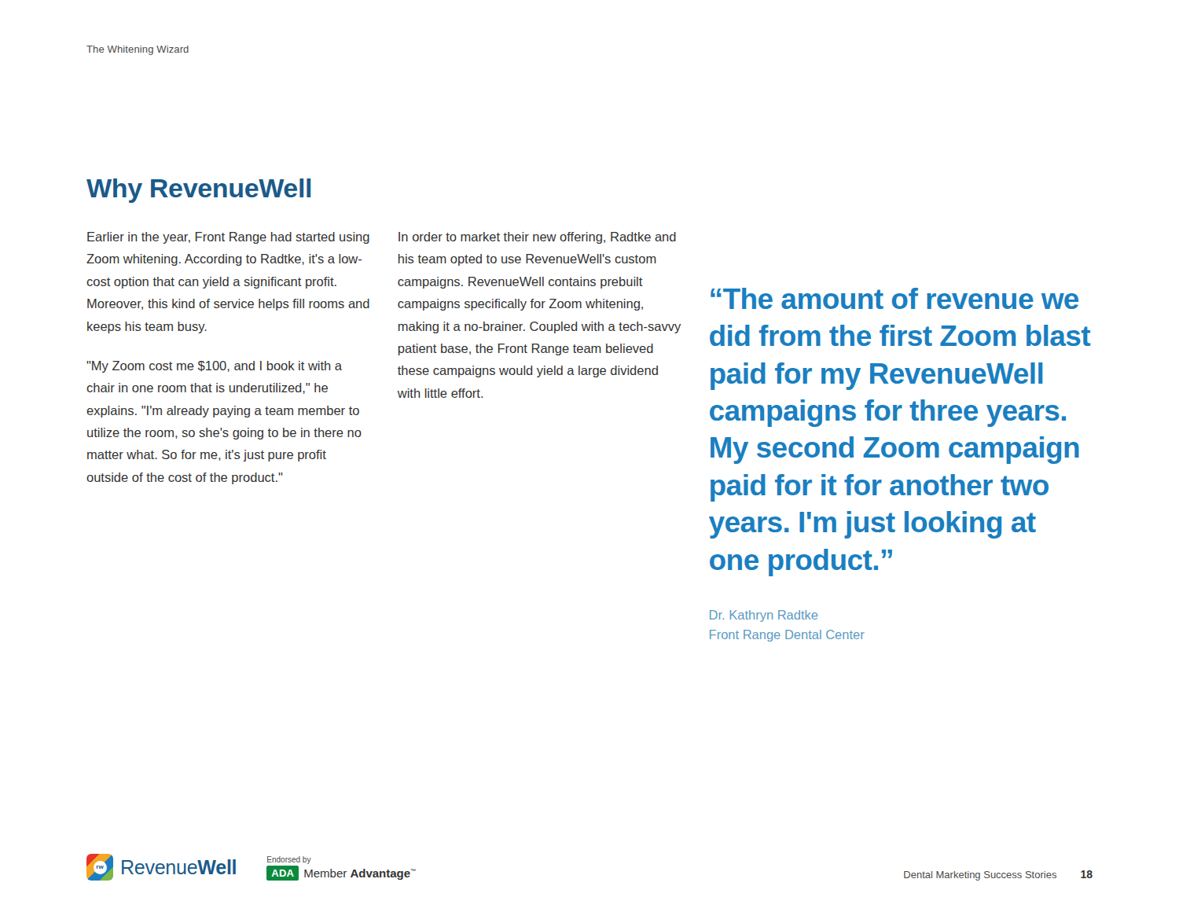The Whitening Wizard
Why RevenueWell
Earlier in the year, Front Range had started using Zoom whitening. According to Radtke, it's a low-cost option that can yield a significant profit. Moreover, this kind of service helps fill rooms and keeps his team busy.
"My Zoom cost me $100, and I book it with a chair in one room that is underutilized," he explains. "I'm already paying a team member to utilize the room, so she's going to be in there no matter what. So for me, it's just pure profit outside of the cost of the product."
In order to market their new offering, Radtke and his team opted to use RevenueWell's custom campaigns. RevenueWell contains prebuilt campaigns specifically for Zoom whitening, making it a no-brainer. Coupled with a tech-savvy patient base, the Front Range team believed these campaigns would yield a large dividend with little effort.
“The amount of revenue we did from the first Zoom blast paid for my RevenueWell campaigns for three years. My second Zoom campaign paid for it for another two years. I'm just looking at one product.”
Dr. Kathryn Radtke
Front Range Dental Center
RevenueWell
Endorsed by
ADA Member Advantage™
Dental Marketing Success Stories 18